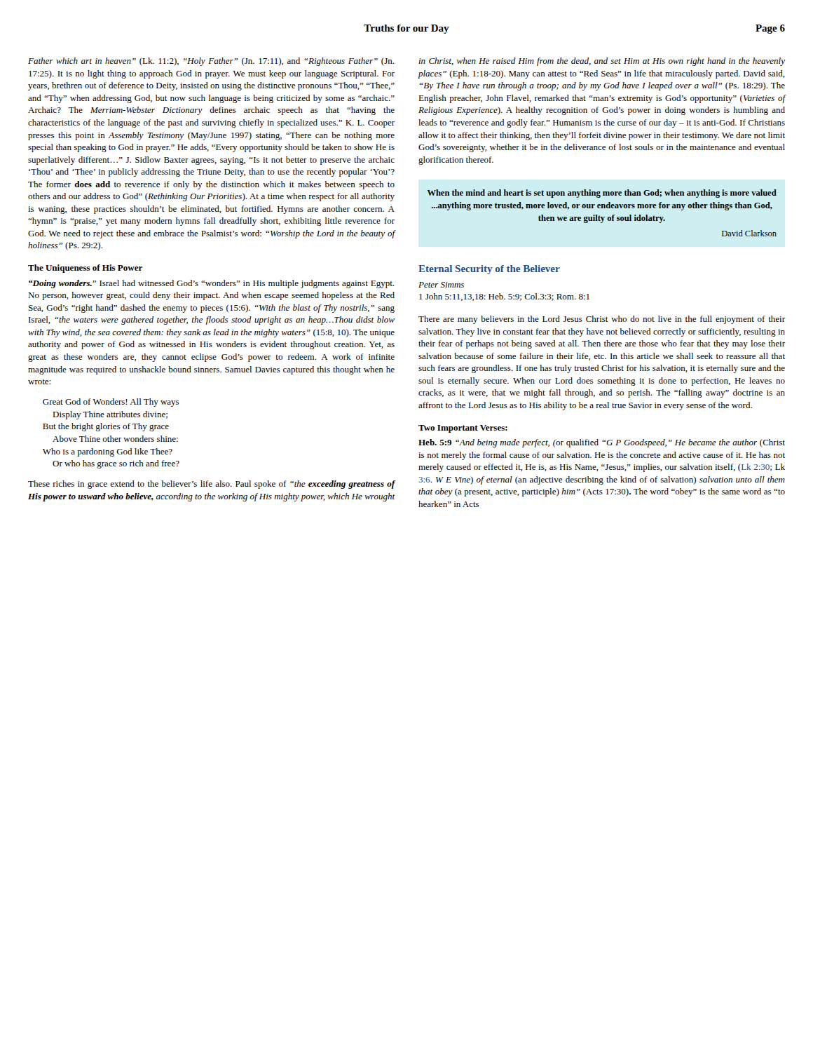Truths for our Day Page 6
Father which art in heaven” (Lk. 11:2), “Holy Father” (Jn. 17:11), and “Righteous Father” (Jn. 17:25). It is no light thing to approach God in prayer. We must keep our language Scriptural. For years, brethren out of deference to Deity, insisted on using the distinctive pronouns “Thou,” “Thee,” and “Thy” when addressing God, but now such language is being criticized by some as “archaic.” Archaic? The Merriam-Webster Dictionary defines archaic speech as that “having the characteristics of the language of the past and surviving chiefly in specialized uses.” K. L. Cooper presses this point in Assembly Testimony (May/June 1997) stating, “There can be nothing more special than speaking to God in prayer.” He adds, “Every opportunity should be taken to show He is superlatively different…” J. Sidlow Baxter agrees, saying, “Is it not better to preserve the archaic ‘Thou’ and ‘Thee’ in publicly addressing the Triune Deity, than to use the recently popular ‘You’? The former does add to reverence if only by the distinction which it makes between speech to others and our address to God” (Rethinking Our Priorities). At a time when respect for all authority is waning, these practices shouldn’t be eliminated, but fortified. Hymns are another concern. A “hymn” is “praise,” yet many modern hymns fall dreadfully short, exhibiting little reverence for God. We need to reject these and embrace the Psalmist’s word: “Worship the Lord in the beauty of holiness” (Ps. 29:2).
The Uniqueness of His Power
“Doing wonders.” Israel had witnessed God’s “wonders” in His multiple judgments against Egypt. No person, however great, could deny their impact. And when escape seemed hopeless at the Red Sea, God’s “right hand” dashed the enemy to pieces (15:6). “With the blast of Thy nostrils,” sang Israel, “the waters were gathered together, the floods stood upright as an heap…Thou didst blow with Thy wind, the sea covered them: they sank as lead in the mighty waters” (15:8, 10). The unique authority and power of God as witnessed in His wonders is evident throughout creation. Yet, as great as these wonders are, they cannot eclipse God’s power to redeem. A work of infinite magnitude was required to unshackle bound sinners. Samuel Davies captured this thought when he wrote:
Great God of Wonders! All Thy ways
Display Thine attributes divine;
But the bright glories of Thy grace
Above Thine other wonders shine:
Who is a pardoning God like Thee?
Or who has grace so rich and free?
These riches in grace extend to the believer’s life also. Paul spoke of “the exceeding greatness of His power to usward who believe, according to the working of His mighty power, which He wrought in Christ, when He raised Him from the dead, and set Him at His own right hand in the heavenly places” (Eph. 1:18-20). Many can attest to “Red Seas” in life that miraculously parted. David said, “By Thee I have run through a troop; and by my God have I leaped over a wall” (Ps. 18:29). The English preacher, John Flavel, remarked that “man’s extremity is God’s opportunity” (Varieties of Religious Experience). A healthy recognition of God’s power in doing wonders is humbling and leads to “reverence and godly fear.” Humanism is the curse of our day – it is anti-God. If Christians allow it to affect their thinking, then they’ll forfeit divine power in their testimony. We dare not limit God’s sovereignty, whether it be in the deliverance of lost souls or in the maintenance and eventual glorification thereof.
When the mind and heart is set upon anything more than God; when anything is more valued ...anything more trusted, more loved, or our endeavors more for any other things than God, then we are guilty of soul idolatry. David Clarkson
Eternal Security of the Believer
Peter Simms
1 John 5:11,13,18: Heb. 5:9; Col.3:3; Rom. 8:1
There are many believers in the Lord Jesus Christ who do not live in the full enjoyment of their salvation. They live in constant fear that they have not believed correctly or sufficiently, resulting in their fear of perhaps not being saved at all. Then there are those who fear that they may lose their salvation because of some failure in their life, etc. In this article we shall seek to reassure all that such fears are groundless. If one has truly trusted Christ for his salvation, it is eternally sure and the soul is eternally secure. When our Lord does something it is done to perfection, He leaves no cracks, as it were, that we might fall through, and so perish. The “falling away” doctrine is an affront to the Lord Jesus as to His ability to be a real true Savior in every sense of the word.
Two Important Verses:
Heb. 5:9 “And being made perfect, (or qualified “G P Goodspeed,” He became the author (Christ is not merely the formal cause of our salvation. He is the concrete and active cause of it. He has not merely caused or effected it, He is, as His Name, “Jesus,” implies, our salvation itself, (Lk 2:30; Lk 3:6. W E Vine) of eternal (an adjective describing the kind of of salvation) salvation unto all them that obey (a present, active, participle) him” (Acts 17:30). The word “obey” is the same word as “to hearken” in Acts